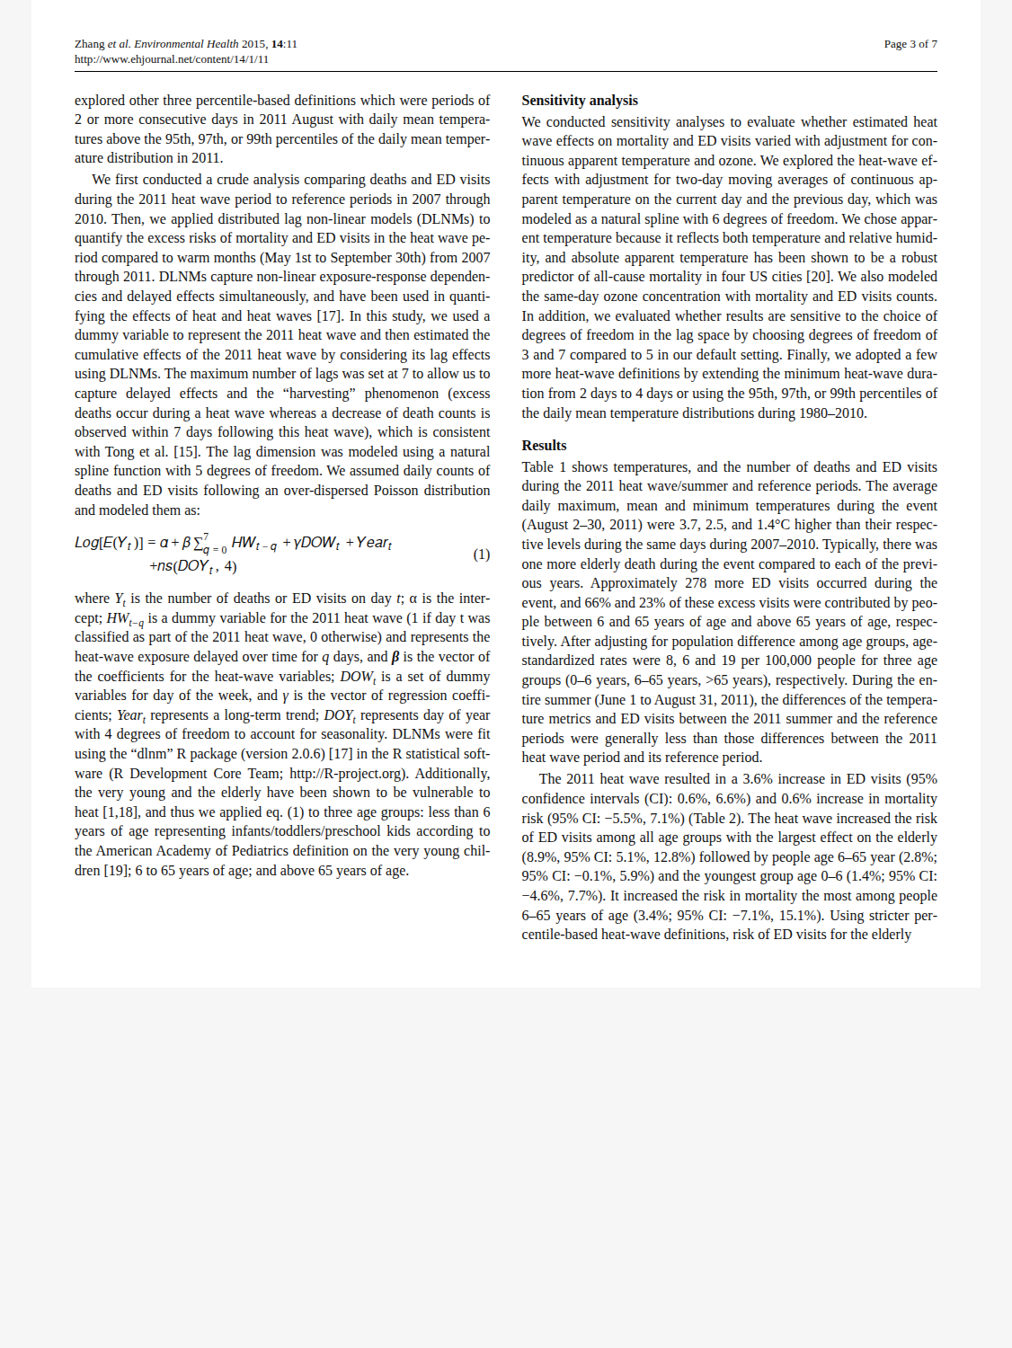Zhang et al. Environmental Health 2015, 14:11
http://www.ehjournal.net/content/14/1/11
Page 3 of 7
explored other three percentile-based definitions which were periods of 2 or more consecutive days in 2011 August with daily mean temperatures above the 95th, 97th, or 99th percentiles of the daily mean temperature distribution in 2011.
We first conducted a crude analysis comparing deaths and ED visits during the 2011 heat wave period to reference periods in 2007 through 2010. Then, we applied distributed lag non-linear models (DLNMs) to quantify the excess risks of mortality and ED visits in the heat wave period compared to warm months (May 1st to September 30th) from 2007 through 2011. DLNMs capture non-linear exposure-response dependencies and delayed effects simultaneously, and have been used in quantifying the effects of heat and heat waves [17]. In this study, we used a dummy variable to represent the 2011 heat wave and then estimated the cumulative effects of the 2011 heat wave by considering its lag effects using DLNMs. The maximum number of lags was set at 7 to allow us to capture delayed effects and the “harvesting” phenomenon (excess deaths occur during a heat wave whereas a decrease of death counts is observed within 7 days following this heat wave), which is consistent with Tong et al. [15]. The lag dimension was modeled using a natural spline function with 5 degrees of freedom. We assumed daily counts of deaths and ED visits following an over-dispersed Poisson distribution and modeled them as:
Log [E(Yt)] = α + β ∑q=07 HWt−q + γDOWt + Yeart + ns(DOYt,4)
(1)
where Yt is the number of deaths or ED visits on day t; α is the intercept; HWt−q is a dummy variable for the 2011 heat wave (1 if day t was classified as part of the 2011 heat wave, 0 otherwise) and represents the heat-wave exposure delayed over time for q days, and β is the vector of the coefficients for the heat-wave variables; DOWt is a set of dummy variables for day of the week, and γ is the vector of regression coefficients; Yeart represents a long-term trend; DOYt represents day of year with 4 degrees of freedom to account for seasonality. DLNMs were fit using the “dlnm” R package (version 2.0.6) [17] in the R statistical software (R Development Core Team; http://R-project.org). Additionally, the very young and the elderly have been shown to be vulnerable to heat [1,18], and thus we applied eq. (1) to three age groups: less than 6 years of age representing infants/toddlers/preschool kids according to the American Academy of Pediatrics definition on the very young children [19]; 6 to 65 years of age; and above 65 years of age.
Sensitivity analysis
We conducted sensitivity analyses to evaluate whether estimated heat wave effects on mortality and ED visits varied with adjustment for continuous apparent temperature and ozone. We explored the heat-wave effects with adjustment for two-day moving averages of continuous apparent temperature on the current day and the previous day, which was modeled as a natural spline with 6 degrees of freedom. We chose apparent temperature because it reflects both temperature and relative humidity, and absolute apparent temperature has been shown to be a robust predictor of all-cause mortality in four US cities [20]. We also modeled the same-day ozone concentration with mortality and ED visits counts. In addition, we evaluated whether results are sensitive to the choice of degrees of freedom in the lag space by choosing degrees of freedom of 3 and 7 compared to 5 in our default setting. Finally, we adopted a few more heat-wave definitions by extending the minimum heat-wave duration from 2 days to 4 days or using the 95th, 97th, or 99th percentiles of the daily mean temperature distributions during 1980–2010.
Results
Table 1 shows temperatures, and the number of deaths and ED visits during the 2011 heat wave/summer and reference periods. The average daily maximum, mean and minimum temperatures during the event (August 2–30, 2011) were 3.7, 2.5, and 1.4°C higher than their respective levels during the same days during 2007–2010. Typically, there was one more elderly death during the event compared to each of the previous years. Approximately 278 more ED visits occurred during the event, and 66% and 23% of these excess visits were contributed by people between 6 and 65 years of age and above 65 years of age, respectively. After adjusting for population difference among age groups, age-standardized rates were 8, 6 and 19 per 100,000 people for three age groups (0–6 years, 6–65 years, >65 years), respectively. During the entire summer (June 1 to August 31, 2011), the differences of the temperature metrics and ED visits between the 2011 summer and the reference periods were generally less than those differences between the 2011 heat wave period and its reference period.
The 2011 heat wave resulted in a 3.6% increase in ED visits (95% confidence intervals (CI): 0.6%, 6.6%) and 0.6% increase in mortality risk (95% CI: −5.5%, 7.1%) (Table 2). The heat wave increased the risk of ED visits among all age groups with the largest effect on the elderly (8.9%, 95% CI: 5.1%, 12.8%) followed by people age 6–65 year (2.8%; 95% CI: −0.1%, 5.9%) and the youngest group age 0–6 (1.4%; 95% CI: −4.6%, 7.7%). It increased the risk in mortality the most among people 6–65 years of age (3.4%; 95% CI: −7.1%, 15.1%). Using stricter percentile-based heat-wave definitions, risk of ED visits for the elderly